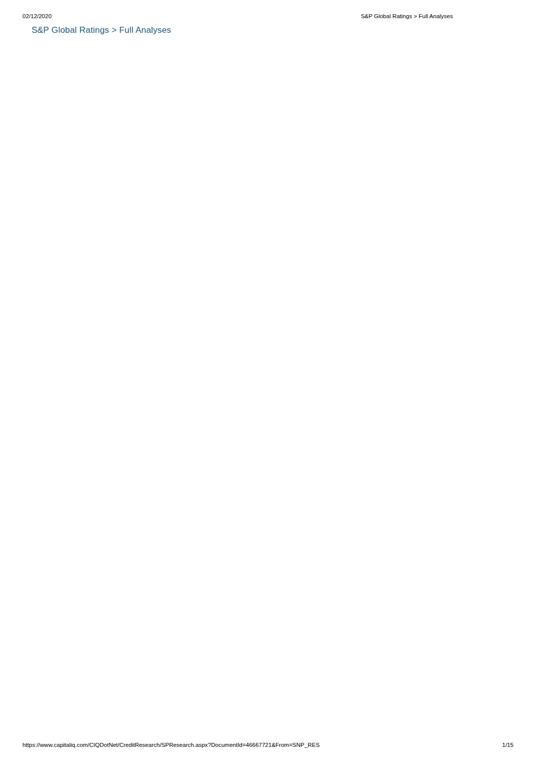02/12/2020 S&P Global Ratings > Full Analyses
S&P Global Ratings > Full Analyses
https://www.capitaliq.com/CIQDotNet/CreditResearch/SPResearch.aspx?DocumentId=46667721&From=SNP_RES 1/15